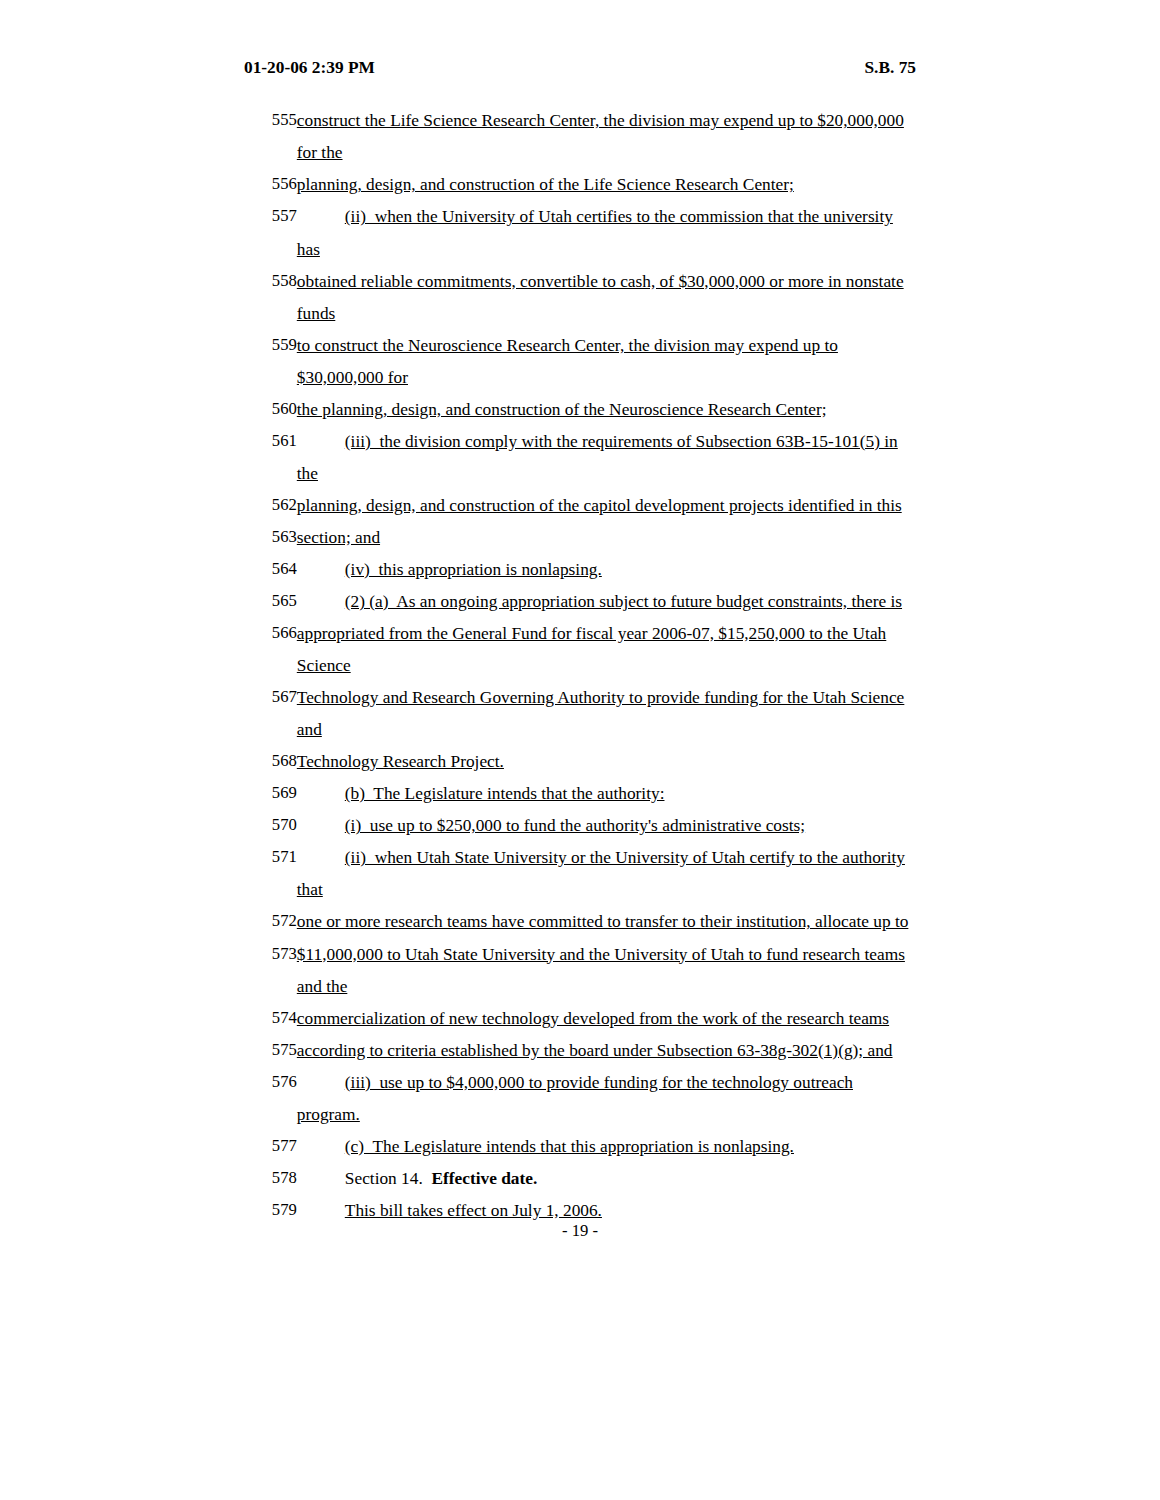01-20-06 2:39 PM S.B. 75
| 555 | construct the Life Science Research Center, the division may expend up to $20,000,000 for the |
| 556 | planning, design, and construction of the Life Science Research Center; |
| 557 | (ii) when the University of Utah certifies to the commission that the university has |
| 558 | obtained reliable commitments, convertible to cash, of $30,000,000 or more in nonstate funds |
| 559 | to construct the Neuroscience Research Center, the division may expend up to $30,000,000 for |
| 560 | the planning, design, and construction of the Neuroscience Research Center; |
| 561 | (iii) the division comply with the requirements of Subsection 63B-15-101(5) in the |
| 562 | planning, design, and construction of the capitol development projects identified in this |
| 563 | section; and |
| 564 | (iv) this appropriation is nonlapsing. |
| 565 | (2) (a) As an ongoing appropriation subject to future budget constraints, there is |
| 566 | appropriated from the General Fund for fiscal year 2006-07, $15,250,000 to the Utah Science |
| 567 | Technology and Research Governing Authority to provide funding for the Utah Science and |
| 568 | Technology Research Project. |
| 569 | (b) The Legislature intends that the authority: |
| 570 | (i) use up to $250,000 to fund the authority's administrative costs; |
| 571 | (ii) when Utah State University or the University of Utah certify to the authority that |
| 572 | one or more research teams have committed to transfer to their institution, allocate up to |
| 573 | $11,000,000 to Utah State University and the University of Utah to fund research teams and the |
| 574 | commercialization of new technology developed from the work of the research teams |
| 575 | according to criteria established by the board under Subsection 63-38g-302(1)(g); and |
| 576 | (iii) use up to $4,000,000 to provide funding for the technology outreach program. |
| 577 | (c) The Legislature intends that this appropriation is nonlapsing. |
| 578 | Section 14. Effective date. |
| 579 | This bill takes effect on July 1, 2006. |
- 19 -